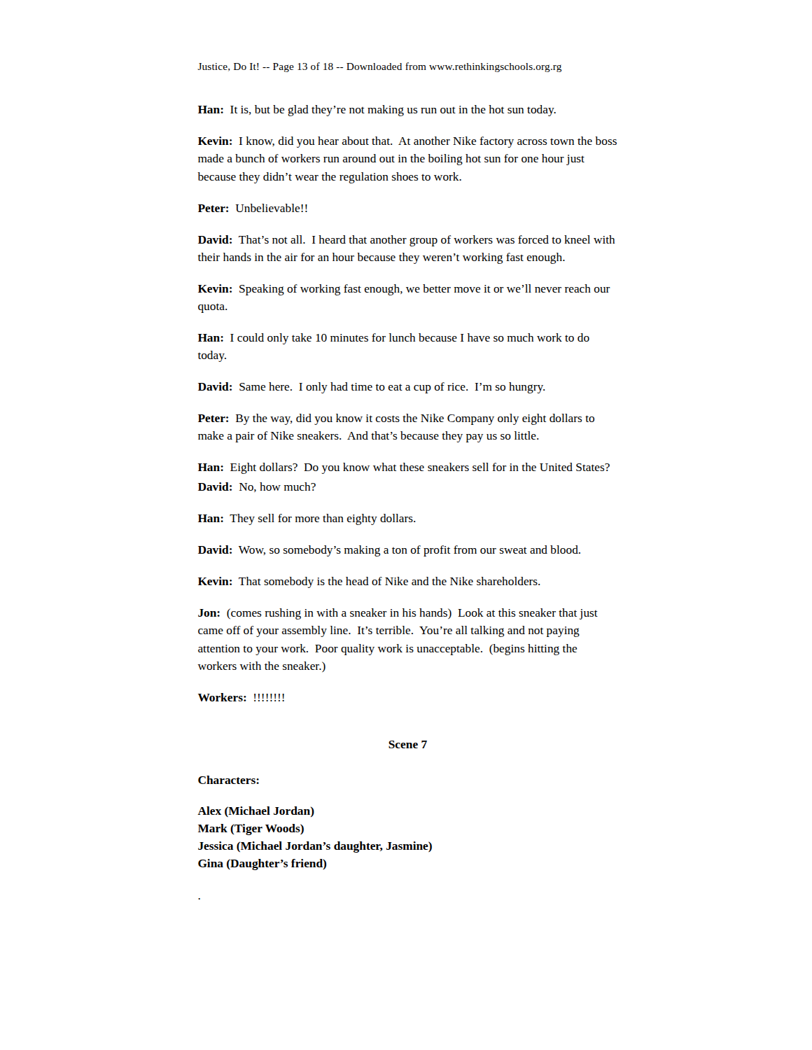Justice, Do It! -- Page 13 of 18 -- Downloaded from www.rethinkingschools.org.rg
Han: It is, but be glad they’re not making us run out in the hot sun today.
Kevin: I know, did you hear about that. At another Nike factory across town the boss made a bunch of workers run around out in the boiling hot sun for one hour just because they didn’t wear the regulation shoes to work.
Peter: Unbelievable!!
David: That’s not all. I heard that another group of workers was forced to kneel with their hands in the air for an hour because they weren’t working fast enough.
Kevin: Speaking of working fast enough, we better move it or we’ll never reach our quota.
Han: I could only take 10 minutes for lunch because I have so much work to do today.
David: Same here. I only had time to eat a cup of rice. I’m so hungry.
Peter: By the way, did you know it costs the Nike Company only eight dollars to make a pair of Nike sneakers. And that’s because they pay us so little.
Han: Eight dollars? Do you know what these sneakers sell for in the United States?
David: No, how much?
Han: They sell for more than eighty dollars.
David: Wow, so somebody’s making a ton of profit from our sweat and blood.
Kevin: That somebody is the head of Nike and the Nike shareholders.
Jon: (comes rushing in with a sneaker in his hands) Look at this sneaker that just came off of your assembly line. It’s terrible. You’re all talking and not paying attention to your work. Poor quality work is unacceptable. (begins hitting the workers with the sneaker.)
Workers: !!!!!!!!
Scene 7
Characters:
Alex (Michael Jordan)
Mark (Tiger Woods)
Jessica (Michael Jordan’s daughter, Jasmine)
Gina (Daughter’s friend)
.